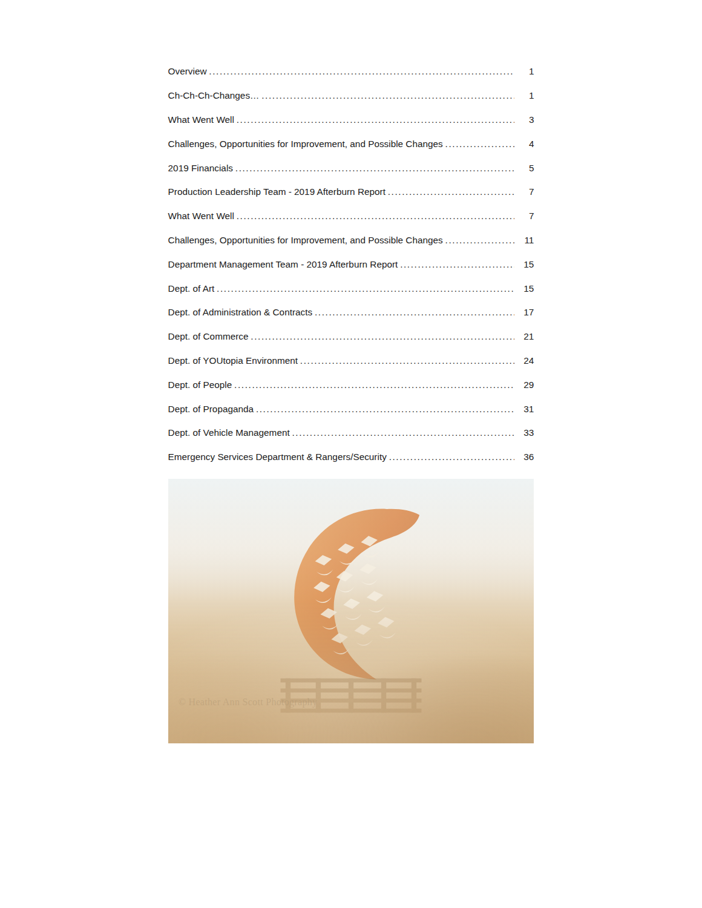Overview ................................................................................................................................. 1
Ch-Ch-Ch-Changes… ............................................................................................................. 1
What Went Well ......................................................................................................................... 3
Challenges, Opportunities for Improvement, and Possible Changes .......................................... 4
2019 Financials .......................................................................................................................... 5
Production Leadership Team - 2019 Afterburn Report ............................................................. 7
What Went Well ......................................................................................................................... 7
Challenges, Opportunities for Improvement, and Possible Changes ......................................... 11
Department Management Team - 2019 Afterburn Report ......................................................... 15
Dept. of Art ................................................................................................................................. 15
Dept. of Administration & Contracts ......................................................................................... 17
Dept. of Commerce ................................................................................................................. 21
Dept. of YOUtopia Environment ................................................................................................. 24
Dept. of People ......................................................................................................................... 29
Dept. of Propaganda ................................................................................................................. 31
Dept. of Vehicle Management ..................................................................................................... 33
Emergency Services Department & Rangers/Security ............................................................. 36
© Heather Ann Scott Photography